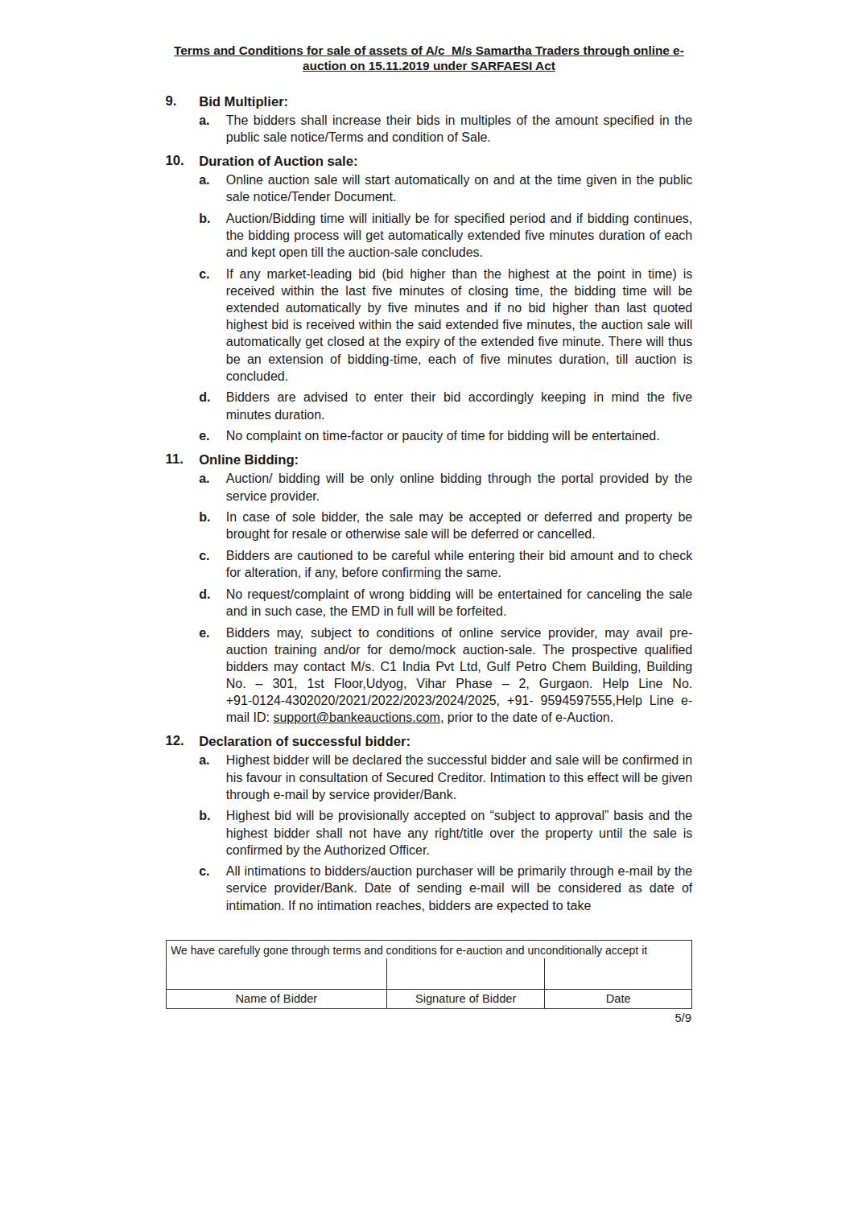Terms and Conditions for sale of assets of A/c M/s Samartha Traders through online e-auction on 15.11.2019 under SARFAESI Act
9.
Bid Multiplier:
a. The bidders shall increase their bids in multiples of the amount specified in the public sale notice/Terms and condition of Sale.
10.
Duration of Auction sale:
a. Online auction sale will start automatically on and at the time given in the public sale notice/Tender Document.
b. Auction/Bidding time will initially be for specified period and if bidding continues, the bidding process will get automatically extended five minutes duration of each and kept open till the auction-sale concludes.
c. If any market-leading bid (bid higher than the highest at the point in time) is received within the last five minutes of closing time, the bidding time will be extended automatically by five minutes and if no bid higher than last quoted highest bid is received within the said extended five minutes, the auction sale will automatically get closed at the expiry of the extended five minute. There will thus be an extension of bidding-time, each of five minutes duration, till auction is concluded.
d. Bidders are advised to enter their bid accordingly keeping in mind the five minutes duration.
e. No complaint on time-factor or paucity of time for bidding will be entertained.
11.
Online Bidding:
a. Auction/ bidding will be only online bidding through the portal provided by the service provider.
b. In case of sole bidder, the sale may be accepted or deferred and property be brought for resale or otherwise sale will be deferred or cancelled.
c. Bidders are cautioned to be careful while entering their bid amount and to check for alteration, if any, before confirming the same.
d. No request/complaint of wrong bidding will be entertained for canceling the sale and in such case, the EMD in full will be forfeited.
e. Bidders may, subject to conditions of online service provider, may avail pre-auction training and/or for demo/mock auction-sale. The prospective qualified bidders may contact M/s. C1 India Pvt Ltd, Gulf Petro Chem Building, Building No. – 301, 1st Floor,Udyog, Vihar Phase – 2, Gurgaon. Help Line No. +91-0124-4302020/2021/2022/2023/2024/2025, +91- 9594597555, Help Line e-mail ID: support@bankeauctions.com, prior to the date of e-Auction.
12.
Declaration of successful bidder:
a. Highest bidder will be declared the successful bidder and sale will be confirmed in his favour in consultation of Secured Creditor. Intimation to this effect will be given through e-mail by service provider/Bank.
b. Highest bid will be provisionally accepted on “subject to approval” basis and the highest bidder shall not have any right/title over the property until the sale is confirmed by the Authorized Officer.
c. All intimations to bidders/auction purchaser will be primarily through e-mail by the service provider/Bank. Date of sending e-mail will be considered as date of intimation. If no intimation reaches, bidders are expected to take
| We have carefully gone through terms and conditions for e-auction and unconditionally accept it |
| Name of Bidder | Signature of Bidder | Date |
5/9